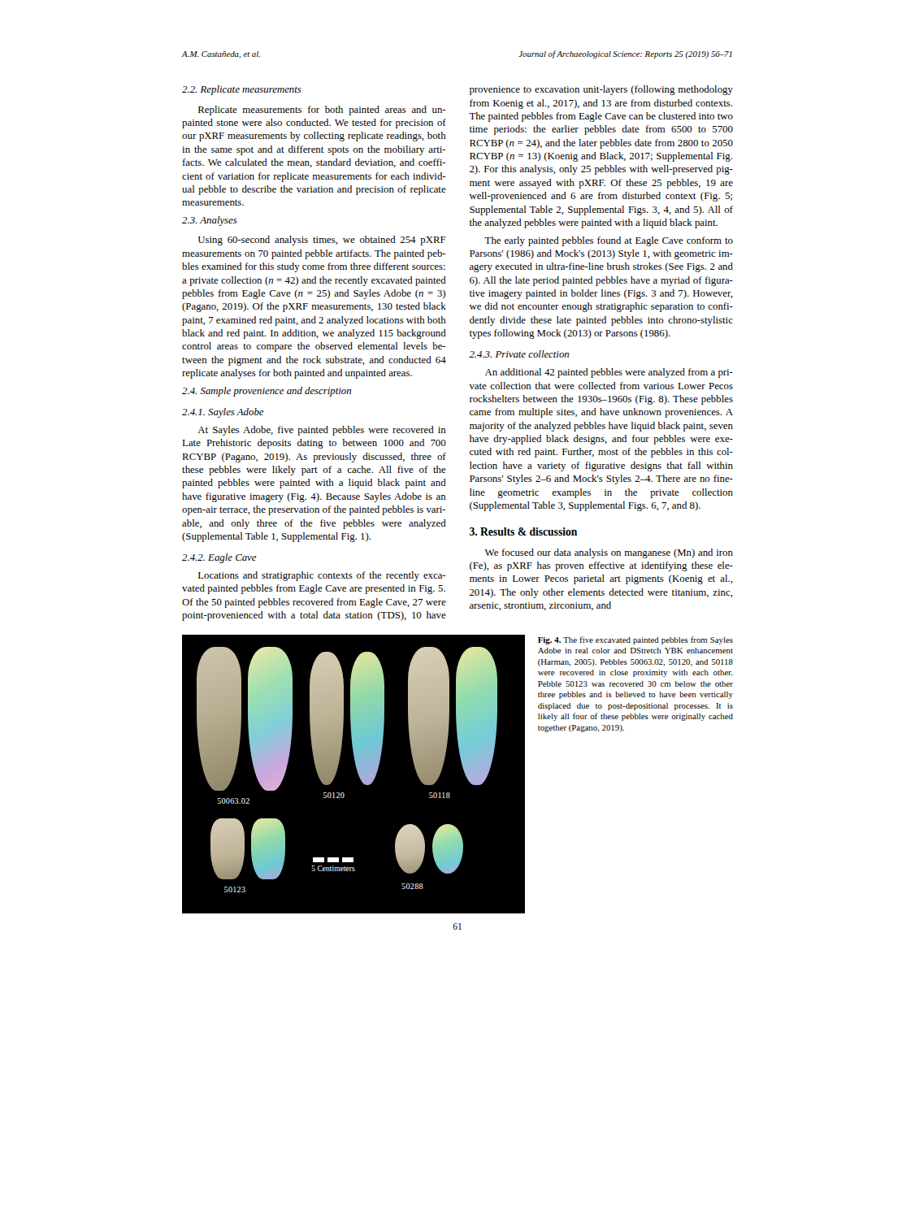A.M. Castañeda, et al.
Journal of Archaeological Science: Reports 25 (2019) 56–71
2.2. Replicate measurements
Replicate measurements for both painted areas and unpainted stone were also conducted. We tested for precision of our pXRF measurements by collecting replicate readings, both in the same spot and at different spots on the mobiliary artifacts. We calculated the mean, standard deviation, and coefficient of variation for replicate measurements for each individual pebble to describe the variation and precision of replicate measurements.
2.3. Analyses
Using 60-second analysis times, we obtained 254 pXRF measurements on 70 painted pebble artifacts. The painted pebbles examined for this study come from three different sources: a private collection (n = 42) and the recently excavated painted pebbles from Eagle Cave (n = 25) and Sayles Adobe (n = 3) (Pagano, 2019). Of the pXRF measurements, 130 tested black paint, 7 examined red paint, and 2 analyzed locations with both black and red paint. In addition, we analyzed 115 background control areas to compare the observed elemental levels between the pigment and the rock substrate, and conducted 64 replicate analyses for both painted and unpainted areas.
2.4. Sample provenience and description
2.4.1. Sayles Adobe
At Sayles Adobe, five painted pebbles were recovered in Late Prehistoric deposits dating to between 1000 and 700 RCYBP (Pagano, 2019). As previously discussed, three of these pebbles were likely part of a cache. All five of the painted pebbles were painted with a liquid black paint and have figurative imagery (Fig. 4). Because Sayles Adobe is an open-air terrace, the preservation of the painted pebbles is variable, and only three of the five pebbles were analyzed (Supplemental Table 1, Supplemental Fig. 1).
2.4.2. Eagle Cave
Locations and stratigraphic contexts of the recently excavated painted pebbles from Eagle Cave are presented in Fig. 5. Of the 50 painted pebbles recovered from Eagle Cave, 27 were point-provenienced with a total data station (TDS), 10 have provenience to excavation unit-layers (following methodology from Koenig et al., 2017), and 13 are from disturbed contexts. The painted pebbles from Eagle Cave can be clustered into two time periods: the earlier pebbles date from 6500 to 5700 RCYBP (n = 24), and the later pebbles date from 2800 to 2050 RCYBP (n = 13) (Koenig and Black, 2017; Supplemental Fig. 2). For this analysis, only 25 pebbles with well-preserved pigment were assayed with pXRF. Of these 25 pebbles, 19 are well-provenienced and 6 are from disturbed context (Fig. 5; Supplemental Table 2, Supplemental Figs. 3, 4, and 5). All of the analyzed pebbles were painted with a liquid black paint.
The early painted pebbles found at Eagle Cave conform to Parsons' (1986) and Mock's (2013) Style 1, with geometric imagery executed in ultra-fine-line brush strokes (See Figs. 2 and 6). All the late period painted pebbles have a myriad of figurative imagery painted in bolder lines (Figs. 3 and 7). However, we did not encounter enough stratigraphic separation to confidently divide these late painted pebbles into chrono-stylistic types following Mock (2013) or Parsons (1986).
2.4.3. Private collection
An additional 42 painted pebbles were analyzed from a private collection that were collected from various Lower Pecos rockshelters between the 1930s–1960s (Fig. 8). These pebbles came from multiple sites, and have unknown proveniences. A majority of the analyzed pebbles have liquid black paint, seven have dry-applied black designs, and four pebbles were executed with red paint. Further, most of the pebbles in this collection have a variety of figurative designs that fall within Parsons' Styles 2–6 and Mock's Styles 2–4. There are no fine-line geometric examples in the private collection (Supplemental Table 3, Supplemental Figs. 6, 7, and 8).
3. Results & discussion
We focused our data analysis on manganese (Mn) and iron (Fe), as pXRF has proven effective at identifying these elements in Lower Pecos parietal art pigments (Koenig et al., 2014). The only other elements detected were titanium, zinc, arsenic, strontium, zirconium, and
50063.02
50120
50118
50123
50288
5 Centimeters
Fig. 4. The five excavated painted pebbles from Sayles Adobe in real color and DStretch YBK enhancement (Harman, 2005). Pebbles 50063.02, 50120, and 50118 were recovered in close proximity with each other. Pebble 50123 was recovered 30 cm below the other three pebbles and is believed to have been vertically displaced due to post-depositional processes. It is likely all four of these pebbles were originally cached together (Pagano, 2019).
61